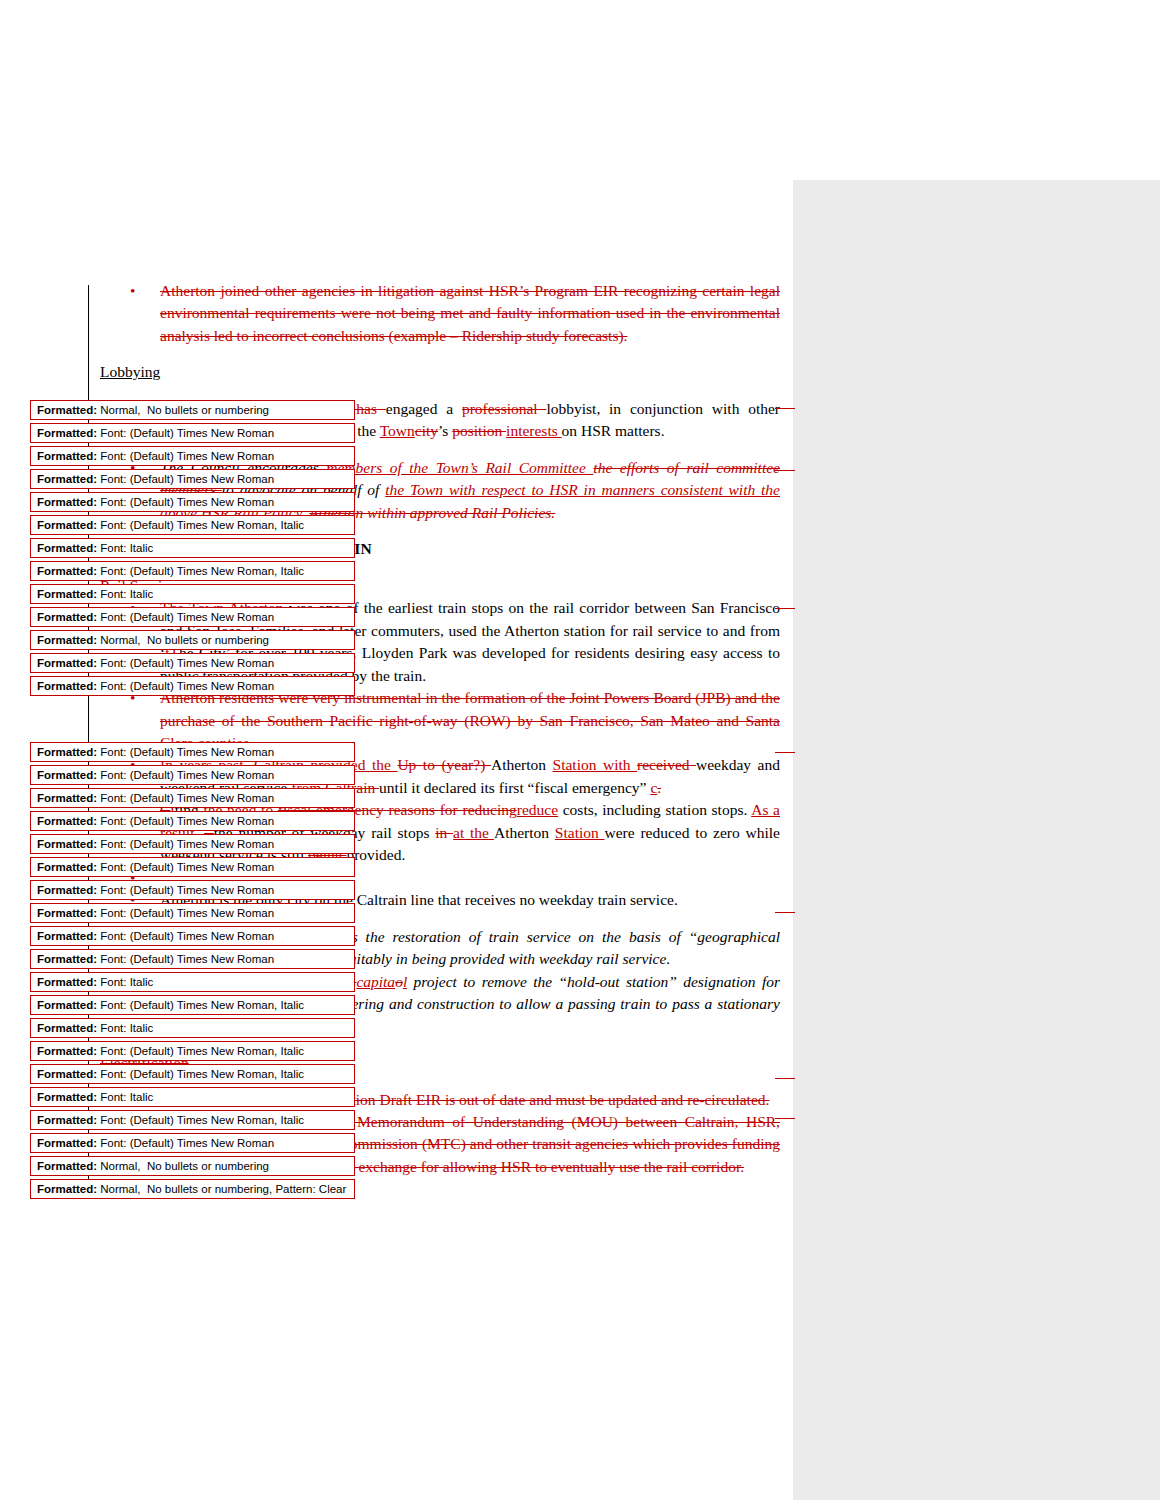•
Atherton joined other agencies in litigation against HSR’s Program EIR recognizing certain legal environmental requirements were not being met and faulty information used in the environmental analysis led to incorrect conclusions (example – Ridership study forecasts).
Lobbying
•
The Town has The Council has engaged a professional lobbyist, in conjunction with other cities communities, to represent the Town city’s position interests on HSR matters.
•
The Council encourages members of the Town’s Rail Committee the efforts of rail committee members to advocate on behalf of the Town with respect to HSR in manners consistent with the above HSR Rail Policy. Atherton within approved Rail Policies.
B. RAIL CORRIDOR AND CALTRAIN
Rail Service
•
The Town Atherton was one of the earliest train stops on the rail corridor between San Francisco and San Jose. Families, and later commuters, used the Atherton station for rail service to and from ‘tThe City’ for over 100 years. Lloyden Park was developed for residents desiring easy access to public transportation provided by the train.
•
Atherton residents were very instrumental in the formation of the Joint Powers Board (JPB) and the purchase of the Southern Pacific right-of-way (ROW) by San Francisco, San Mateo and Santa Clara counties.
•
In years past, Caltrain provided the Up to (year?) Atherton Station with received weekday and weekend rail service from Caltrain until it declared its first “fiscal emergency” c.
Citing the need to fiscal emergency reasons for reducing reduce costs, including station stops. As a result, , the number of weekday rail stops in at the Atherton Station were reduced to zero while weekend service is still being provided.
•
•
Atherton is the only city on the Caltrain line that receives no weekday train service.
•
The Town The Town deserves the restoration of train service on the basis of “geographical fairness” and being treated equitably in being provided with weekday rail service.
•
Caltrain must complete the a capita ol project to remove the “hold-out station” designation for Atherton, including the engineering and construction to allow a passing train to pass a stationary train at the station.
Electrification
•
The current Caltrain electrification Draft EIR is out of date and must be updated and re-circulated.
•
The Town is opposed to the Memorandum of Understanding (MOU) between Caltrain, HSR, Metropolitan Transportation Commission (MTC) and other transit agencies which provides funding for electrification of Caltrain in exchange for allowing HSR to eventually use the rail corridor.
Formatted: Normal, No bullets or numbering
Formatted: Font: (Default) Times New Roman
Formatted: Font: (Default) Times New Roman
Formatted: Font: (Default) Times New Roman
Formatted: Font: (Default) Times New Roman
Formatted: Font: (Default) Times New Roman, Italic
Formatted: Font: Italic
Formatted: Font: (Default) Times New Roman, Italic
Formatted: Font: Italic
Formatted: Font: (Default) Times New Roman
Formatted: Normal, No bullets or numbering
Formatted: Font: (Default) Times New Roman
Formatted: Font: (Default) Times New Roman
Formatted: Font: (Default) Times New Roman
Formatted: Font: (Default) Times New Roman
Formatted: Font: (Default) Times New Roman
Formatted: Font: (Default) Times New Roman
Formatted: Font: (Default) Times New Roman
Formatted: Font: (Default) Times New Roman
Formatted: Font: (Default) Times New Roman
Formatted: Font: (Default) Times New Roman
Formatted: Font: (Default) Times New Roman
Formatted: Font: (Default) Times New Roman
Formatted: Font: Italic
Formatted: Font: (Default) Times New Roman, Italic
Formatted: Font: Italic
Formatted: Font: (Default) Times New Roman, Italic
Formatted: Font: (Default) Times New Roman, Italic
Formatted: Font: Italic
Formatted: Font: (Default) Times New Roman, Italic
Formatted: Font: (Default) Times New Roman
Formatted: Normal, No bullets or numbering
Formatted: Normal, No bullets or numbering, Pattern: Clear